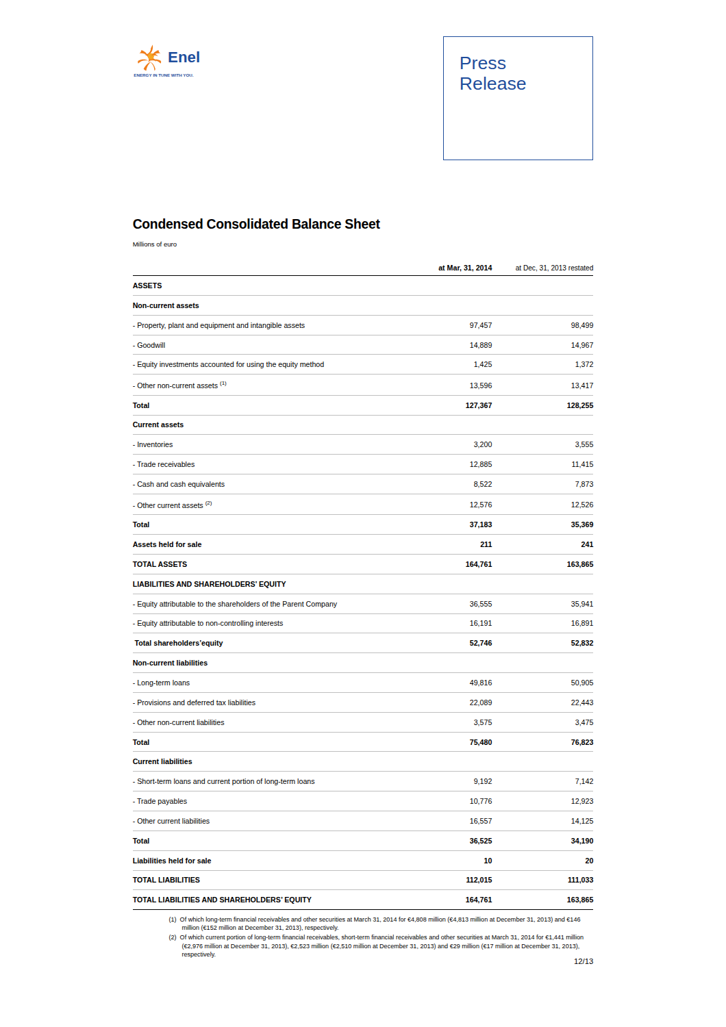Enel ENERGY IN TUNE WITH YOU.
Press Release
Condensed Consolidated Balance Sheet
Millions of euro
| | at Mar, 31, 2014 | at Dec, 31, 2013 restated |
| --- | --- | --- |
| ASSETS | | |
| Non-current assets | | |
| - Property, plant and equipment and intangible assets | 97,457 | 98,499 |
| - Goodwill | 14,889 | 14,967 |
| - Equity investments accounted for using the equity method | 1,425 | 1,372 |
| - Other non-current assets (1) | 13,596 | 13,417 |
| Total | 127,367 | 128,255 |
| Current assets | | |
| - Inventories | 3,200 | 3,555 |
| - Trade receivables | 12,885 | 11,415 |
| - Cash and cash equivalents | 8,522 | 7,873 |
| - Other current assets (2) | 12,576 | 12,526 |
| Total | 37,183 | 35,369 |
| Assets held for sale | 211 | 241 |
| TOTAL ASSETS | 164,761 | 163,865 |
| LIABILITIES AND SHAREHOLDERS’ EQUITY | | |
| - Equity attributable to the shareholders of the Parent Company | 36,555 | 35,941 |
| - Equity attributable to non-controlling interests | 16,191 | 16,891 |
| Total shareholders’equity | 52,746 | 52,832 |
| Non-current liabilities | | |
| - Long-term loans | 49,816 | 50,905 |
| - Provisions and deferred tax liabilities | 22,089 | 22,443 |
| - Other non-current liabilities | 3,575 | 3,475 |
| Total | 75,480 | 76,823 |
| Current liabilities | | |
| - Short-term loans and current portion of long-term loans | 9,192 | 7,142 |
| - Trade payables | 10,776 | 12,923 |
| - Other current liabilities | 16,557 | 14,125 |
| Total | 36,525 | 34,190 |
| Liabilities held for sale | 10 | 20 |
| TOTAL LIABILITIES | 112,015 | 111,033 |
| TOTAL LIABILITIES AND SHAREHOLDERS’ EQUITY | 164,761 | 163,865 |
(1) Of which long-term financial receivables and other securities at March 31, 2014 for €4,808 million (€4,813 million at December 31, 2013) and €146 million (€152 million at December 31, 2013), respectively.
(2) Of which current portion of long-term financial receivables, short-term financial receivables and other securities at March 31, 2014 for €1,441 million (€2,976 million at December 31, 2013), €2,523 million (€2,510 million at December 31, 2013) and €29 million (€17 million at December 31, 2013), respectively.
12/13